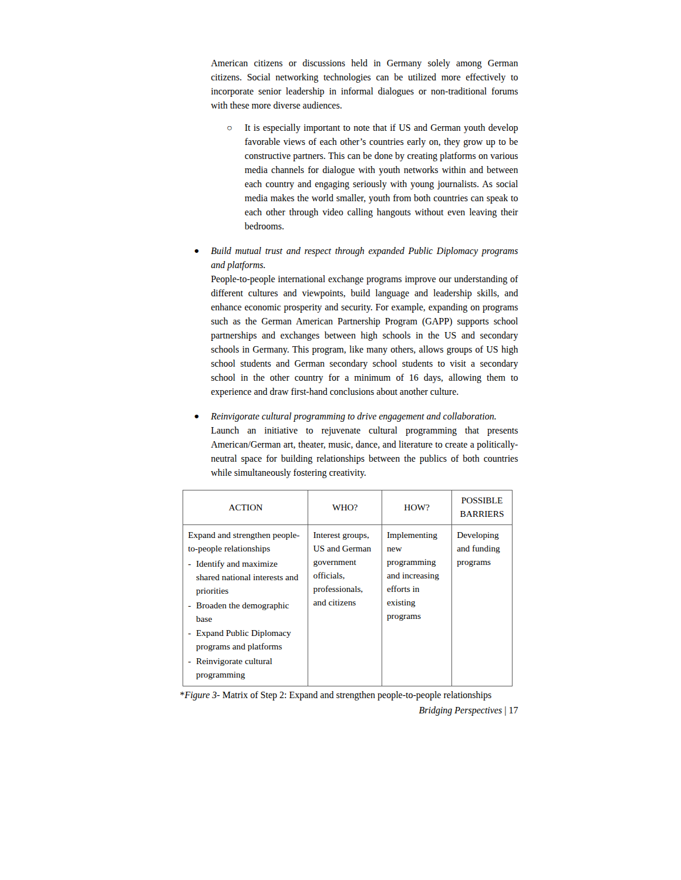American citizens or discussions held in Germany solely among German citizens. Social networking technologies can be utilized more effectively to incorporate senior leadership in informal dialogues or non-traditional forums with these more diverse audiences.
○ It is especially important to note that if US and German youth develop favorable views of each other’s countries early on, they grow up to be constructive partners. This can be done by creating platforms on various media channels for dialogue with youth networks within and between each country and engaging seriously with young journalists. As social media makes the world smaller, youth from both countries can speak to each other through video calling hangouts without even leaving their bedrooms.
● Build mutual trust and respect through expanded Public Diplomacy programs and platforms. People-to-people international exchange programs improve our understanding of different cultures and viewpoints, build language and leadership skills, and enhance economic prosperity and security. For example, expanding on programs such as the German American Partnership Program (GAPP) supports school partnerships and exchanges between high schools in the US and secondary schools in Germany. This program, like many others, allows groups of US high school students and German secondary school students to visit a secondary school in the other country for a minimum of 16 days, allowing them to experience and draw first-hand conclusions about another culture.
● Reinvigorate cultural programming to drive engagement and collaboration. Launch an initiative to rejuvenate cultural programming that presents American/German art, theater, music, dance, and literature to create a politically-neutral space for building relationships between the publics of both countries while simultaneously fostering creativity.
| ACTION | WHO? | HOW? | POSSIBLE BARRIERS |
| --- | --- | --- | --- |
| Expand and strengthen people-to-people relationships Identify and maximize shared national interests and priorities Broaden the demographic base Expand Public Diplomacy programs and platforms Reinvigorate cultural programming | Interest groups, US and German government officials, professionals, and citizens | Implementing new programming and increasing efforts in existing programs | Developing and funding programs |
*Figure 3- Matrix of Step 2: Expand and strengthen people-to-people relationships
Bridging Perspectives | 17